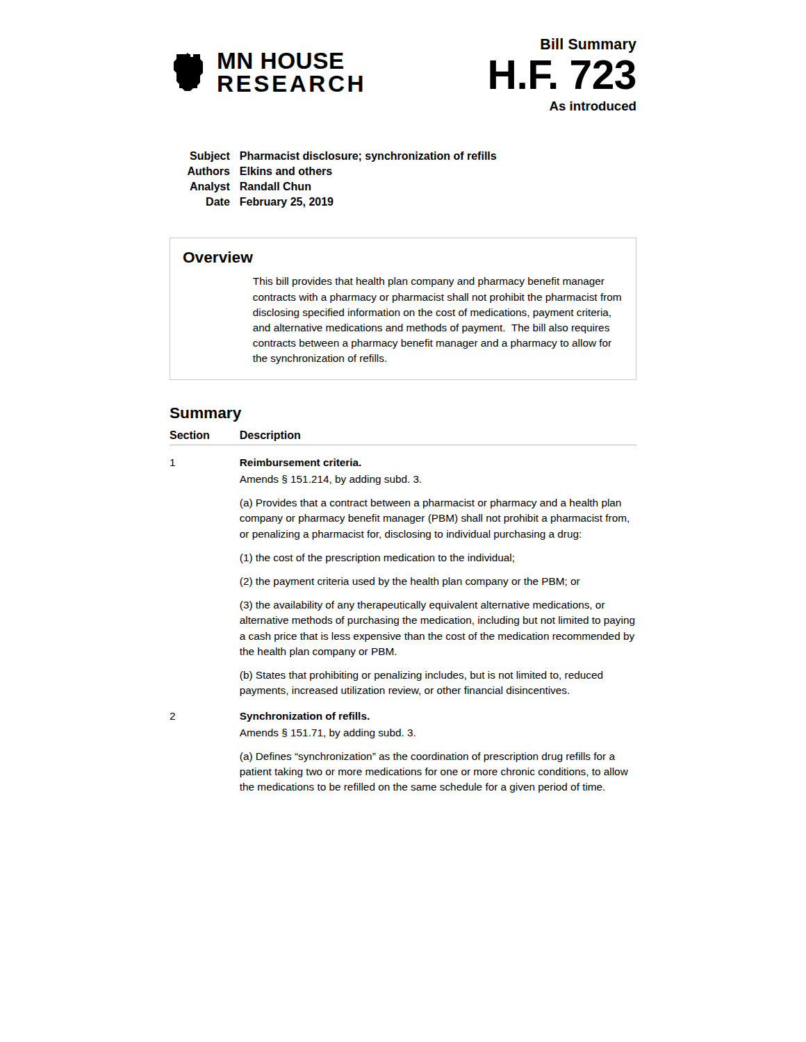MN HOUSE
RESEARCH
Bill Summary
H.F. 723
As introduced
| Subject | Pharmacist disclosure; synchronization of refills |
| Authors | Elkins and others |
| Analyst | Randall Chun |
| Date | February 25, 2019 |
Overview
This bill provides that health plan company and pharmacy benefit manager contracts with a pharmacy or pharmacist shall not prohibit the pharmacist from disclosing specified information on the cost of medications, payment criteria, and alternative medications and methods of payment. The bill also requires contracts between a pharmacy benefit manager and a pharmacy to allow for the synchronization of refills.
Summary
| Section | Description |
| --- | --- |
| 1 | Reimbursement criteria. Amends § 151.214, by adding subd. 3. (a) Provides that a contract between a pharmacist or pharmacy and a health plan company or pharmacy benefit manager (PBM) shall not prohibit a pharmacist from, or penalizing a pharmacist for, disclosing to individual purchasing a drug: (1) the cost of the prescription medication to the individual; (2) the payment criteria used by the health plan company or the PBM; or (3) the availability of any therapeutically equivalent alternative medications, or alternative methods of purchasing the medication, including but not limited to paying a cash price that is less expensive than the cost of the medication recommended by the health plan company or PBM. (b) States that prohibiting or penalizing includes, but is not limited to, reduced payments, increased utilization review, or other financial disincentives. |
| 2 | Synchronization of refills. Amends § 151.71, by adding subd. 3. (a) Defines “synchronization” as the coordination of prescription drug refills for a patient taking two or more medications for one or more chronic conditions, to allow the medications to be refilled on the same schedule for a given period of time. |